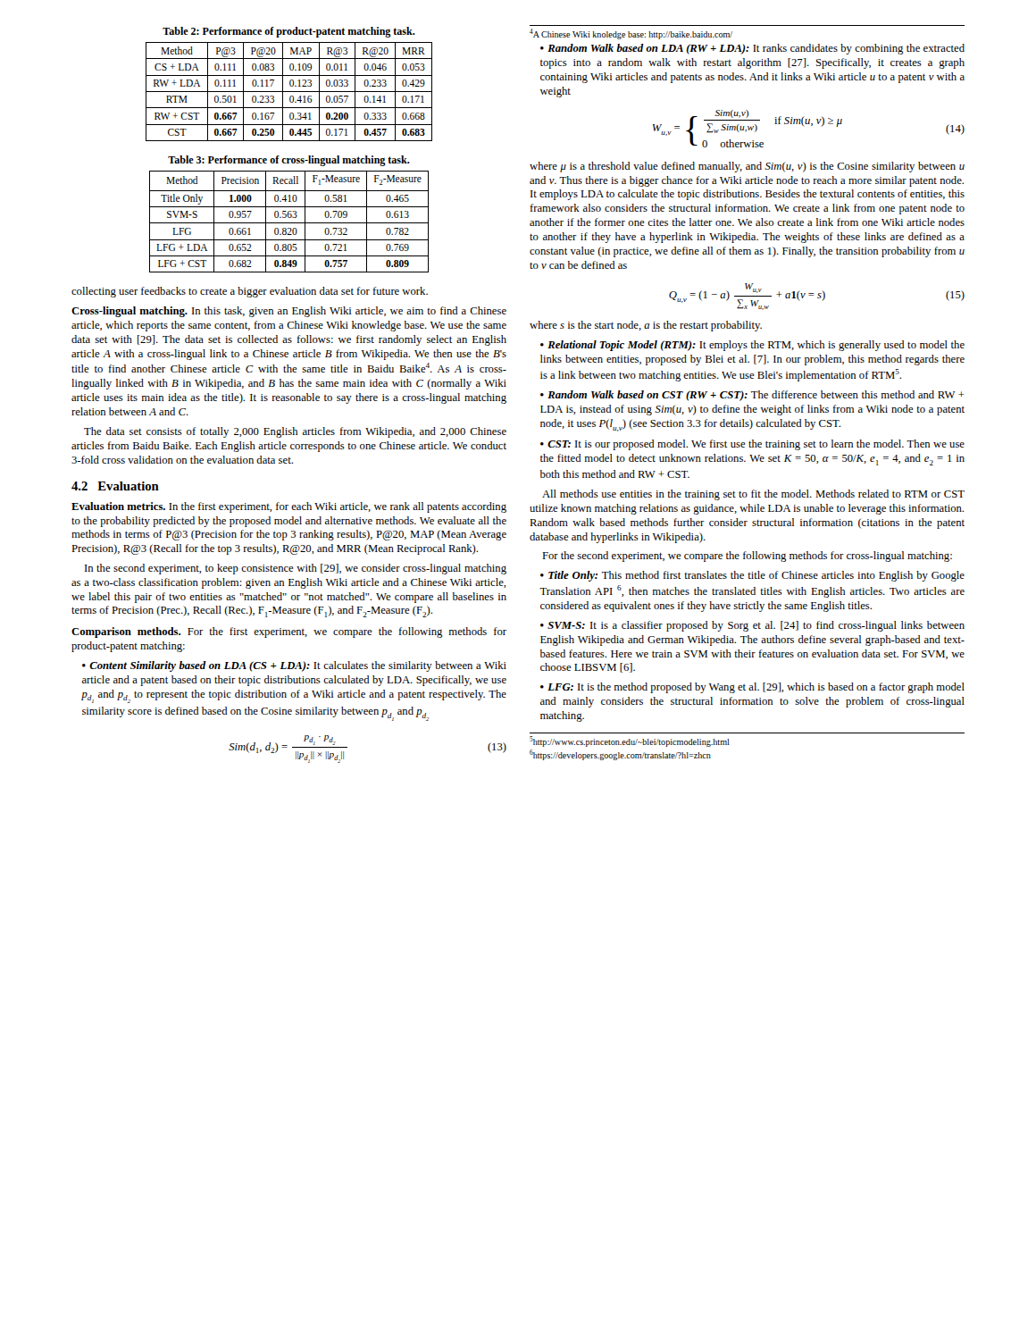Table 2: Performance of product-patent matching task.
| Method | P@3 | P@20 | MAP | R@3 | R@20 | MRR |
| --- | --- | --- | --- | --- | --- | --- |
| CS + LDA | 0.111 | 0.083 | 0.109 | 0.011 | 0.046 | 0.053 |
| RW + LDA | 0.111 | 0.117 | 0.123 | 0.033 | 0.233 | 0.429 |
| RTM | 0.501 | 0.233 | 0.416 | 0.057 | 0.141 | 0.171 |
| RW + CST | 0.667 | 0.167 | 0.341 | 0.200 | 0.333 | 0.668 |
| CST | 0.667 | 0.250 | 0.445 | 0.171 | 0.457 | 0.683 |
Table 3: Performance of cross-lingual matching task.
| Method | Precision | Recall | F 1 -Measure | F 2 -Measure |
| --- | --- | --- | --- | --- |
| Title Only | 1.000 | 0.410 | 0.581 | 0.465 |
| SVM-S | 0.957 | 0.563 | 0.709 | 0.613 |
| LFG | 0.661 | 0.820 | 0.732 | 0.782 |
| LFG + LDA | 0.652 | 0.805 | 0.721 | 0.769 |
| LFG + CST | 0.682 | 0.849 | 0.757 | 0.809 |
collecting user feedbacks to create a bigger evaluation data set for future work.
Cross-lingual matching. In this task, given an English Wiki article, we aim to find a Chinese article, which reports the same content, from a Chinese Wiki knowledge base. We use the same data set with [29]. The data set is collected as follows: we first randomly select an English article A with a cross-lingual link to a Chinese article B from Wikipedia. We then use the B's title to find another Chinese article C with the same title in Baidu Baike4. As A is cross-lingually linked with B in Wikipedia, and B has the same main idea with C (normally a Wiki article uses its main idea as the title). It is reasonable to say there is a cross-lingual matching relation between A and C.
The data set consists of totally 2,000 English articles from Wikipedia, and 2,000 Chinese articles from Baidu Baike. Each English article corresponds to one Chinese article. We conduct 3-fold cross validation on the evaluation data set.
4.2 Evaluation
Evaluation metrics. In the first experiment, for each Wiki article, we rank all patents according to the probability predicted by the proposed model and alternative methods. We evaluate all the methods in terms of P@3 (Precision for the top 3 ranking results), P@20, MAP (Mean Average Precision), R@3 (Recall for the top 3 results), R@20, and MRR (Mean Reciprocal Rank).
In the second experiment, to keep consistence with [29], we consider cross-lingual matching as a two-class classification problem: given an English Wiki article and a Chinese Wiki article, we label this pair of two entities as "matched" or "not matched". We compare all baselines in terms of Precision (Prec.), Recall (Rec.), F1-Measure (F1), and F2-Measure (F2).
Comparison methods. For the first experiment, we compare the following methods for product-patent matching:
Content Similarity based on LDA (CS + LDA): It calculates the similarity between a Wiki article and a patent based on their topic distributions calculated by LDA. Specifically, we use pd1 and pd2 to represent the topic distribution of a Wiki article and a patent respectively. The similarity score is defined based on the Cosine similarity between pd1 and pd2
Sim(d1, d2) = pd1 · pd2 ||pd1|| × ||pd2|| (13)
4A Chinese Wiki knoledge base: http://baike.baidu.com/
Random Walk based on LDA (RW + LDA): It ranks candidates by combining the extracted topics into a random walk with restart algorithm [27]. Specifically, it creates a graph containing Wiki articles and patents as nodes. And it links a Wiki article u to a patent v with a weight
Wu,v = {
Sim(u,v) ∑w Sim(u,w) if Sim(u, v) ≥ μ
0 otherwise
(14)
where μ is a threshold value defined manually, and Sim(u, v) is the Cosine similarity between u and v. Thus there is a bigger chance for a Wiki article node to reach a more similar patent node. It employs LDA to calculate the topic distributions. Besides the textural contents of entities, this framework also considers the structural information. We create a link from one patent node to another if the former one cites the latter one. We also create a link from one Wiki article nodes to another if they have a hyperlink in Wikipedia. The weights of these links are defined as a constant value (in practice, we define all of them as 1). Finally, the transition probability from u to v can be defined as
Qu,v = (1 − a) Wu,v ∑x Wu,w + a 1(v = s) (15)
where s is the start node, a is the restart probability.
Relational Topic Model (RTM): It employs the RTM, which is generally used to model the links between entities, proposed by Blei et al. [7]. In our problem, this method regards there is a link between two matching entities. We use Blei's implementation of RTM5.
Random Walk based on CST (RW + CST): The difference between this method and RW + LDA is, instead of using Sim(u, v) to define the weight of links from a Wiki node to a patent node, it uses P(lu,v) (see Section 3.3 for details) calculated by CST.
CST: It is our proposed model. We first use the training set to learn the model. Then we use the fitted model to detect unknown relations. We set K = 50, α = 50/K, e1 = 4, and e2 = 1 in both this method and RW + CST.
All methods use entities in the training set to fit the model. Methods related to RTM or CST utilize known matching relations as guidance, while LDA is unable to leverage this information. Random walk based methods further consider structural information (citations in the patent database and hyperlinks in Wikipedia).
For the second experiment, we compare the following methods for cross-lingual matching:
Title Only: This method first translates the title of Chinese articles into English by Google Translation API 6, then matches the translated titles with English articles. Two articles are considered as equivalent ones if they have strictly the same English titles.
SVM-S: It is a classifier proposed by Sorg et al. [24] to find cross-lingual links between English Wikipedia and German Wikipedia. The authors define several graph-based and text-based features. Here we train a SVM with their features on evaluation data set. For SVM, we choose LIBSVM [6].
LFG: It is the method proposed by Wang et al. [29], which is based on a factor graph model and mainly considers the structural information to solve the problem of cross-lingual matching.
5http://www.cs.princeton.edu/~blei/topicmodeling.html
6https://developers.google.com/translate/?hl=zhcn